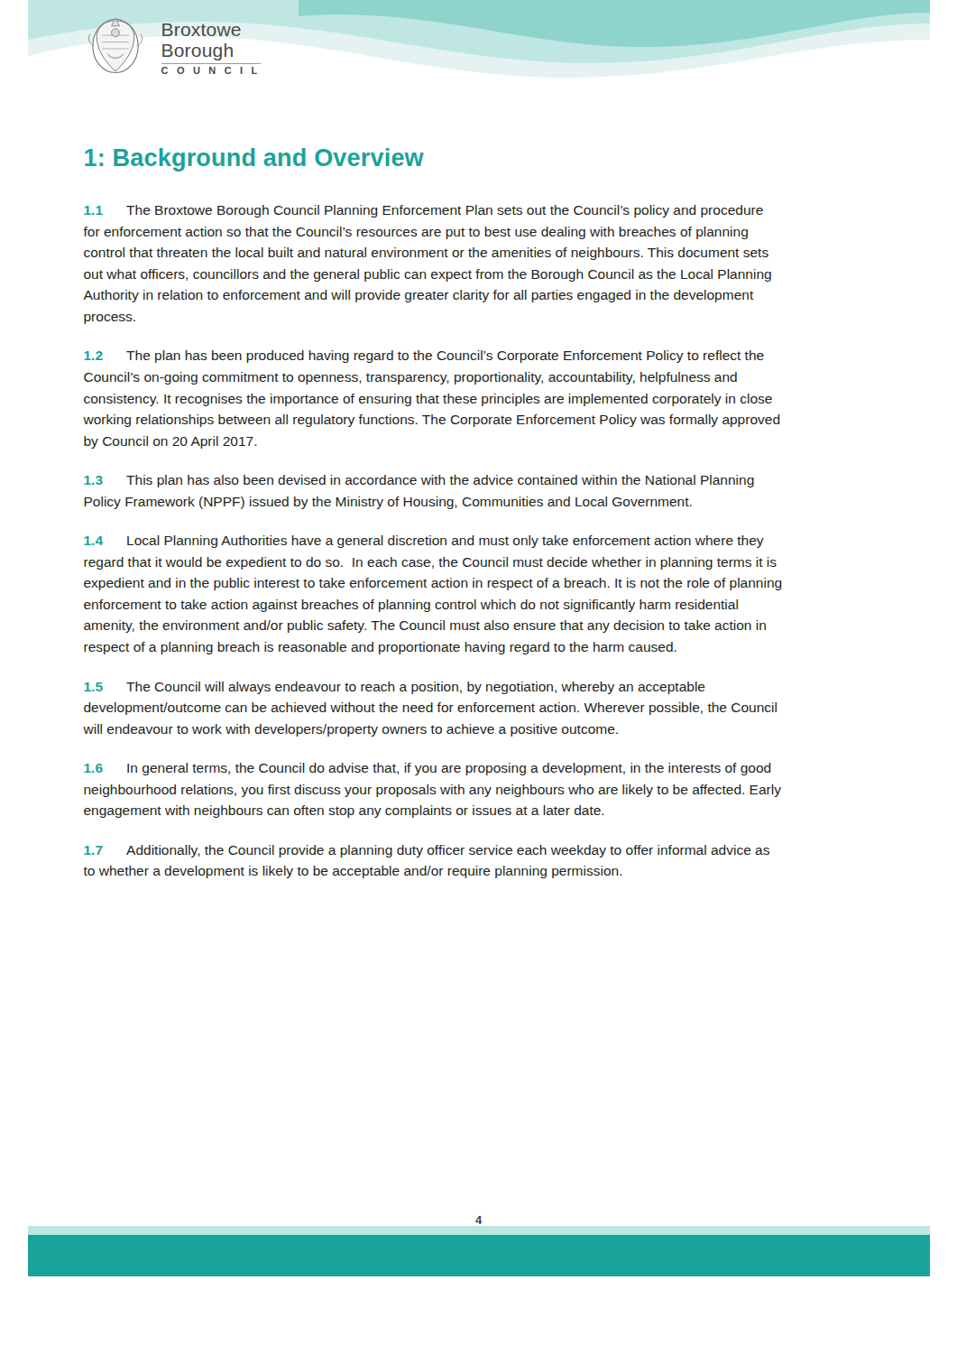Broxtowe Borough C O U N C I L
1: Background and Overview
1.1 The Broxtowe Borough Council Planning Enforcement Plan sets out the Council’s policy and procedure for enforcement action so that the Council’s resources are put to best use dealing with breaches of planning control that threaten the local built and natural environment or the amenities of neighbours. This document sets out what officers, councillors and the general public can expect from the Borough Council as the Local Planning Authority in relation to enforcement and will provide greater clarity for all parties engaged in the development process.
1.2 The plan has been produced having regard to the Council’s Corporate Enforcement Policy to reflect the Council’s on-going commitment to openness, transparency, proportionality, accountability, helpfulness and consistency. It recognises the importance of ensuring that these principles are implemented corporately in close working relationships between all regulatory functions. The Corporate Enforcement Policy was formally approved by Council on 20 April 2017.
1.3 This plan has also been devised in accordance with the advice contained within the National Planning Policy Framework (NPPF) issued by the Ministry of Housing, Communities and Local Government.
1.4 Local Planning Authorities have a general discretion and must only take enforcement action where they regard that it would be expedient to do so. In each case, the Council must decide whether in planning terms it is expedient and in the public interest to take enforcement action in respect of a breach. It is not the role of planning enforcement to take action against breaches of planning control which do not significantly harm residential amenity, the environment and/or public safety. The Council must also ensure that any decision to take action in respect of a planning breach is reasonable and proportionate having regard to the harm caused.
1.5 The Council will always endeavour to reach a position, by negotiation, whereby an acceptable development/outcome can be achieved without the need for enforcement action. Wherever possible, the Council will endeavour to work with developers/property owners to achieve a positive outcome.
1.6 In general terms, the Council do advise that, if you are proposing a development, in the interests of good neighbourhood relations, you first discuss your proposals with any neighbours who are likely to be affected. Early engagement with neighbours can often stop any complaints or issues at a later date.
1.7 Additionally, the Council provide a planning duty officer service each weekday to offer informal advice as to whether a development is likely to be acceptable and/or require planning permission.
4